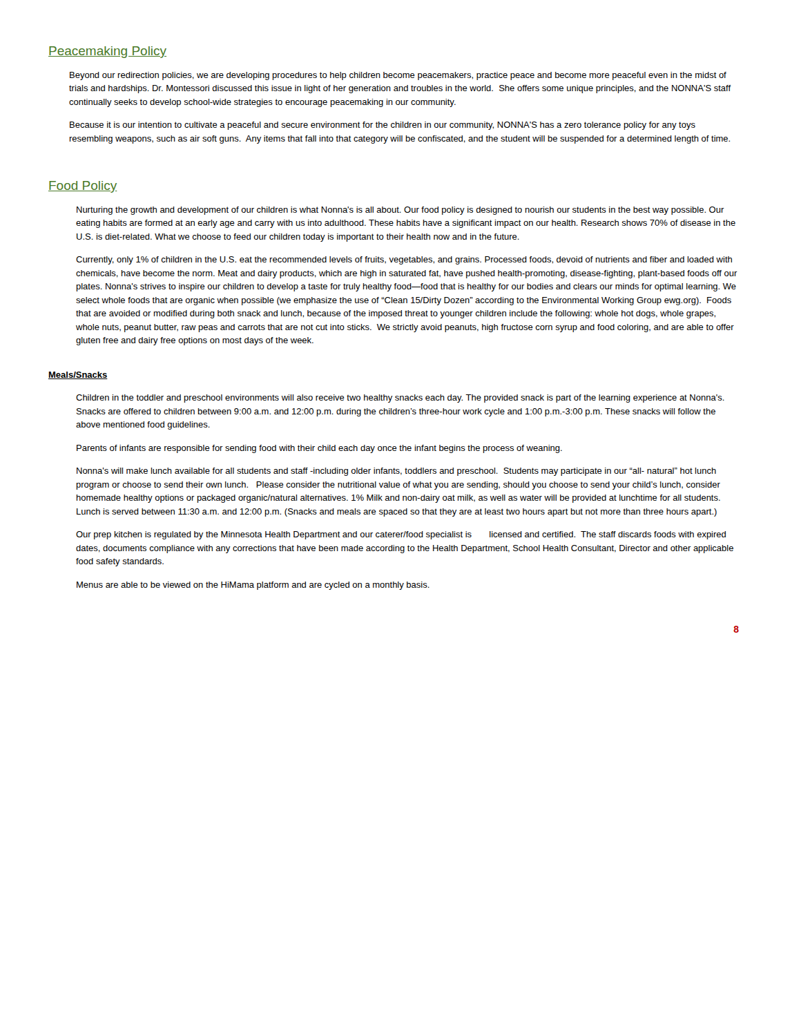Peacemaking Policy
Beyond our redirection policies, we are developing procedures to help children become peacemakers, practice peace and become more peaceful even in the midst of trials and hardships. Dr. Montessori discussed this issue in light of her generation and troubles in the world. She offers some unique principles, and the NONNA'S staff continually seeks to develop school-wide strategies to encourage peacemaking in our community.
Because it is our intention to cultivate a peaceful and secure environment for the children in our community, NONNA'S has a zero tolerance policy for any toys resembling weapons, such as air soft guns. Any items that fall into that category will be confiscated, and the student will be suspended for a determined length of time.
Food Policy
Nurturing the growth and development of our children is what Nonna's is all about. Our food policy is designed to nourish our students in the best way possible. Our eating habits are formed at an early age and carry with us into adulthood. These habits have a significant impact on our health. Research shows 70% of disease in the U.S. is diet-related. What we choose to feed our children today is important to their health now and in the future.
Currently, only 1% of children in the U.S. eat the recommended levels of fruits, vegetables, and grains. Processed foods, devoid of nutrients and fiber and loaded with chemicals, have become the norm. Meat and dairy products, which are high in saturated fat, have pushed health-promoting, disease-fighting, plant-based foods off our plates. Nonna's strives to inspire our children to develop a taste for truly healthy food—food that is healthy for our bodies and clears our minds for optimal learning. We select whole foods that are organic when possible (we emphasize the use of “Clean 15/Dirty Dozen” according to the Environmental Working Group ewg.org). Foods that are avoided or modified during both snack and lunch, because of the imposed threat to younger children include the following: whole hot dogs, whole grapes, whole nuts, peanut butter, raw peas and carrots that are not cut into sticks. We strictly avoid peanuts, high fructose corn syrup and food coloring, and are able to offer gluten free and dairy free options on most days of the week.
Meals/Snacks
Children in the toddler and preschool environments will also receive two healthy snacks each day. The provided snack is part of the learning experience at Nonna's. Snacks are offered to children between 9:00 a.m. and 12:00 p.m. during the children’s three-hour work cycle and 1:00 p.m.-3:00 p.m. These snacks will follow the above mentioned food guidelines.
Parents of infants are responsible for sending food with their child each day once the infant begins the process of weaning.
Nonna's will make lunch available for all students and staff -including older infants, toddlers and preschool. Students may participate in our “all- natural” hot lunch program or choose to send their own lunch. Please consider the nutritional value of what you are sending, should you choose to send your child’s lunch, consider homemade healthy options or packaged organic/natural alternatives. 1% Milk and non-dairy oat milk, as well as water will be provided at lunchtime for all students. Lunch is served between 11:30 a.m. and 12:00 p.m. (Snacks and meals are spaced so that they are at least two hours apart but not more than three hours apart.)
Our prep kitchen is regulated by the Minnesota Health Department and our caterer/food specialist is licensed and certified. The staff discards foods with expired dates, documents compliance with any corrections that have been made according to the Health Department, School Health Consultant, Director and other applicable food safety standards.
Menus are able to be viewed on the HiMama platform and are cycled on a monthly basis.
8